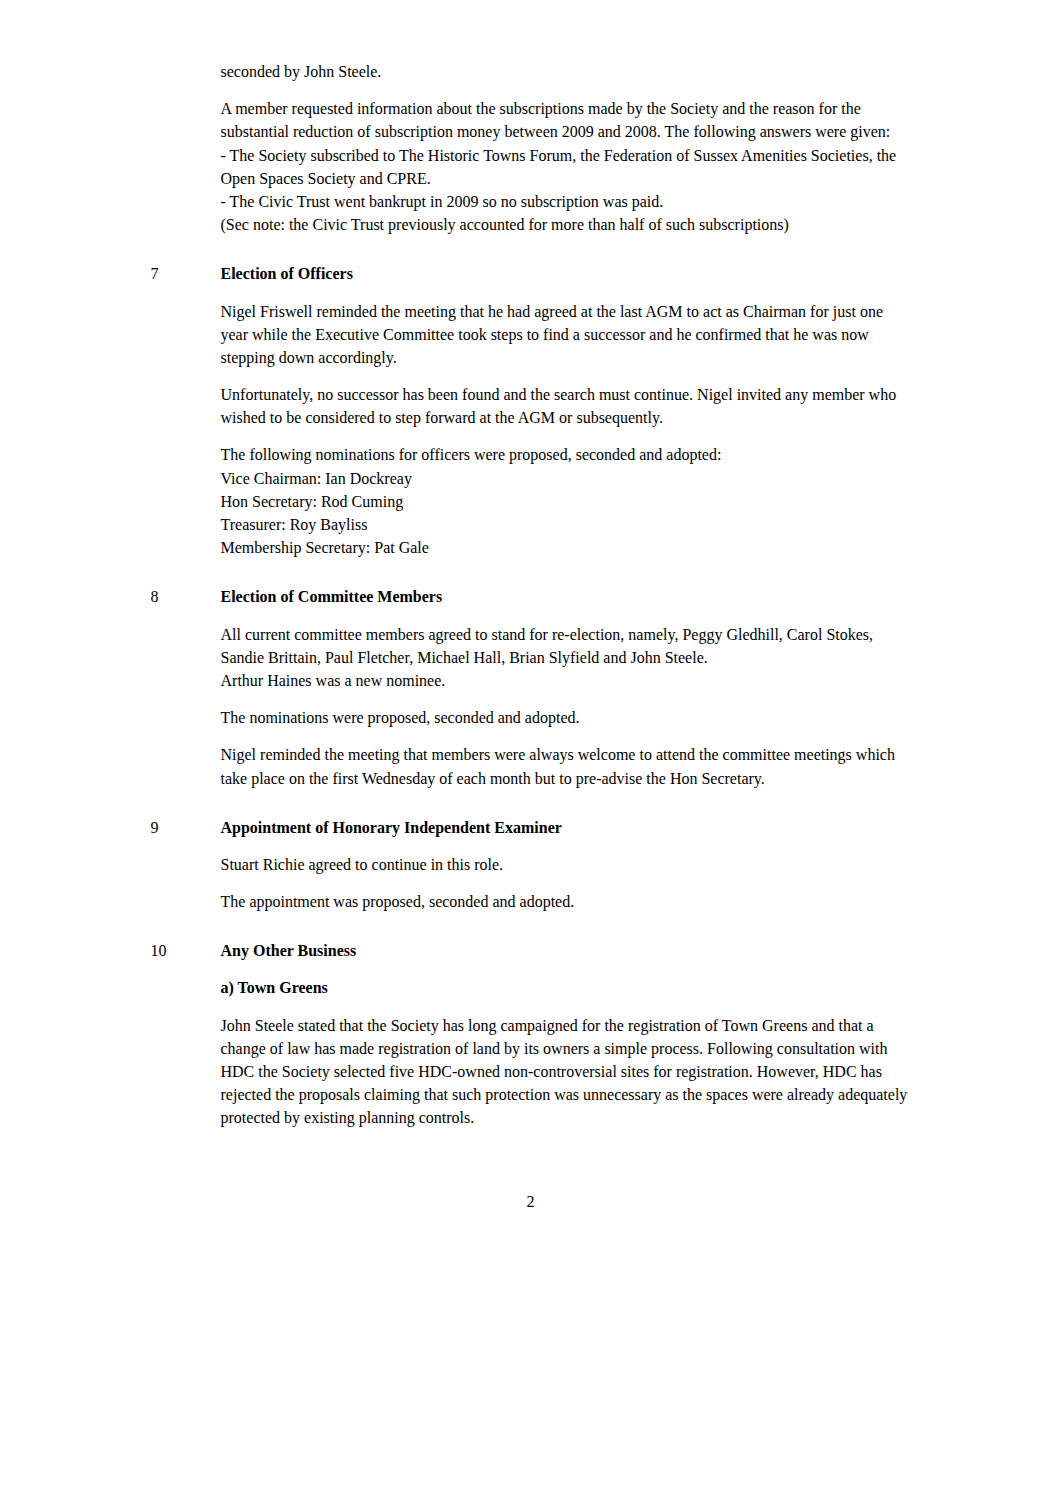seconded by John Steele.
A member requested information about the subscriptions made by the Society and the reason for the substantial reduction of subscription money between 2009 and 2008. The following answers were given:
- The Society subscribed to The Historic Towns Forum, the Federation of Sussex Amenities Societies, the Open Spaces Society and CPRE.
- The Civic Trust went bankrupt in 2009 so no subscription was paid.
(Sec note: the Civic Trust previously accounted for more than half of such subscriptions)
7
Election of Officers
Nigel Friswell reminded the meeting that he had agreed at the last AGM to act as Chairman for just one year while the Executive Committee took steps to find a successor and he confirmed that he was now stepping down accordingly.
Unfortunately, no successor has been found and the search must continue. Nigel invited any member who wished to be considered to step forward at the AGM or subsequently.
The following nominations for officers were proposed, seconded and adopted:
Vice Chairman: Ian Dockreay
Hon Secretary: Rod Cuming
Treasurer: Roy Bayliss
Membership Secretary: Pat Gale
8
Election of Committee Members
All current committee members agreed to stand for re-election, namely, Peggy Gledhill, Carol Stokes, Sandie Brittain, Paul Fletcher, Michael Hall, Brian Slyfield and John Steele.
Arthur Haines was a new nominee.
The nominations were proposed, seconded and adopted.
Nigel reminded the meeting that members were always welcome to attend the committee meetings which take place on the first Wednesday of each month but to pre-advise the Hon Secretary.
9
Appointment of Honorary Independent Examiner
Stuart Richie agreed to continue in this role.
The appointment was proposed, seconded and adopted.
10
Any Other Business
a) Town Greens
John Steele stated that the Society has long campaigned for the registration of Town Greens and that a change of law has made registration of land by its owners a simple process. Following consultation with HDC the Society selected five HDC-owned non-controversial sites for registration. However, HDC has rejected the proposals claiming that such protection was unnecessary as the spaces were already adequately protected by existing planning controls.
2